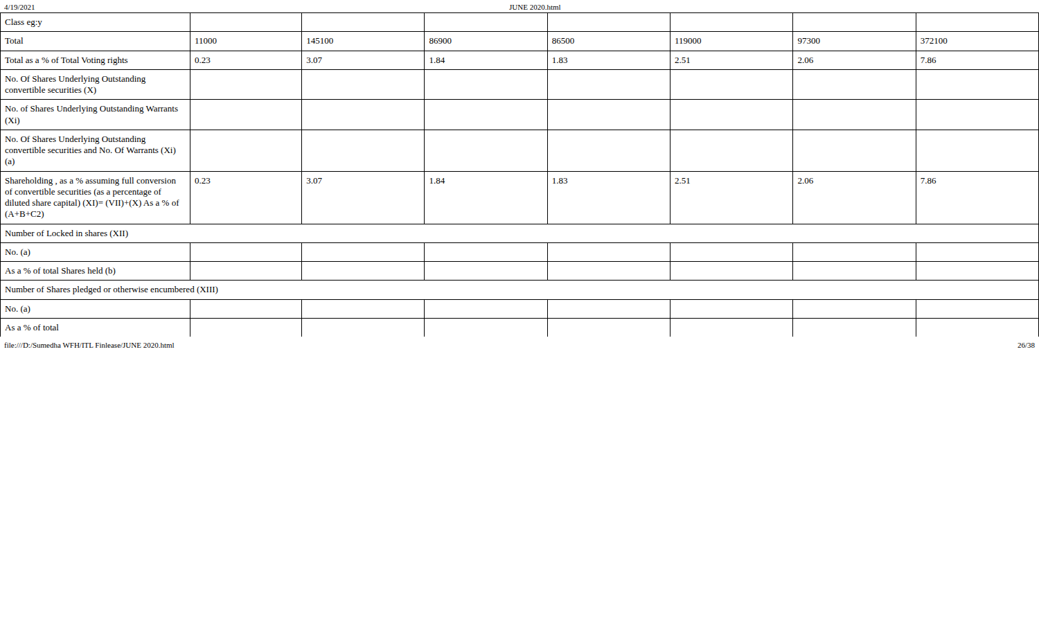4/19/2021
JUNE 2020.html
| Class eg:y | | | | | | | |
| Total | 11000 | 145100 | 86900 | 86500 | 119000 | 97300 | 372100 |
| Total as a % of Total Voting rights | 0.23 | 3.07 | 1.84 | 1.83 | 2.51 | 2.06 | 7.86 |
| No. Of Shares Underlying Outstanding convertible securities (X) | | | | | | | |
| No. of Shares Underlying Outstanding Warrants (Xi) | | | | | | | |
| No. Of Shares Underlying Outstanding convertible securities and No. Of Warrants (Xi) (a) | | | | | | | |
| Shareholding , as a % assuming full conversion of convertible securities (as a percentage of diluted share capital) (XI)= (VII)+(X) As a % of (A+B+C2) | 0.23 | 3.07 | 1.84 | 1.83 | 2.51 | 2.06 | 7.86 |
| Number of Locked in shares (XII) |
| No. (a) | | | | | | | |
| As a % of total Shares held (b) | | | | | | | |
| Number of Shares pledged or otherwise encumbered (XIII) |
| No. (a) | | | | | | | |
| As a % of total | | | | | | | |
file:///D:/Sumedha WFH/ITL Finlease/JUNE 2020.html
26/38